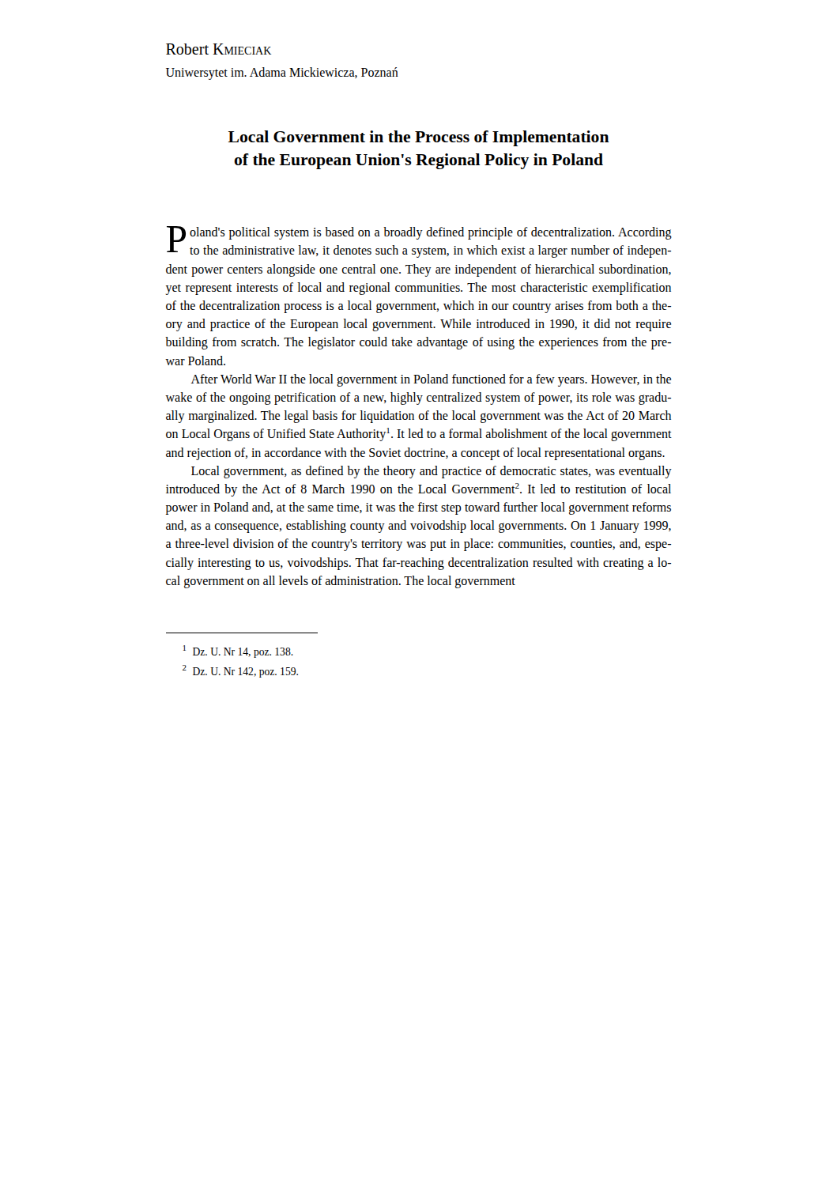Robert Kmieciak
Uniwersytet im. Adama Mickiewicza, Poznań
Local Government in the Process of Implementation
of the European Union's Regional Policy in Poland
Poland's political system is based on a broadly defined principle of decentralization. According to the administrative law, it denotes such a system, in which exist a larger number of independent power centers alongside one central one. They are independent of hierarchical subordination, yet represent interests of local and regional communities. The most characteristic exemplification of the decentralization process is a local government, which in our country arises from both a theory and practice of the European local government. While introduced in 1990, it did not require building from scratch. The legislator could take advantage of using the experiences from the pre-war Poland.
After World War II the local government in Poland functioned for a few years. However, in the wake of the ongoing petrification of a new, highly centralized system of power, its role was gradually marginalized. The legal basis for liquidation of the local government was the Act of 20 March on Local Organs of Unified State Authority1. It led to a formal abolishment of the local government and rejection of, in accordance with the Soviet doctrine, a concept of local representational organs.
Local government, as defined by the theory and practice of democratic states, was eventually introduced by the Act of 8 March 1990 on the Local Government2. It led to restitution of local power in Poland and, at the same time, it was the first step toward further local government reforms and, as a consequence, establishing county and voivodship local governments. On 1 January 1999, a three-level division of the country's territory was put in place: communities, counties, and, especially interesting to us, voivodships. That far-reaching decentralization resulted with creating a local government on all levels of administration. The local government
1 Dz. U. Nr 14, poz. 138.
2 Dz. U. Nr 142, poz. 159.